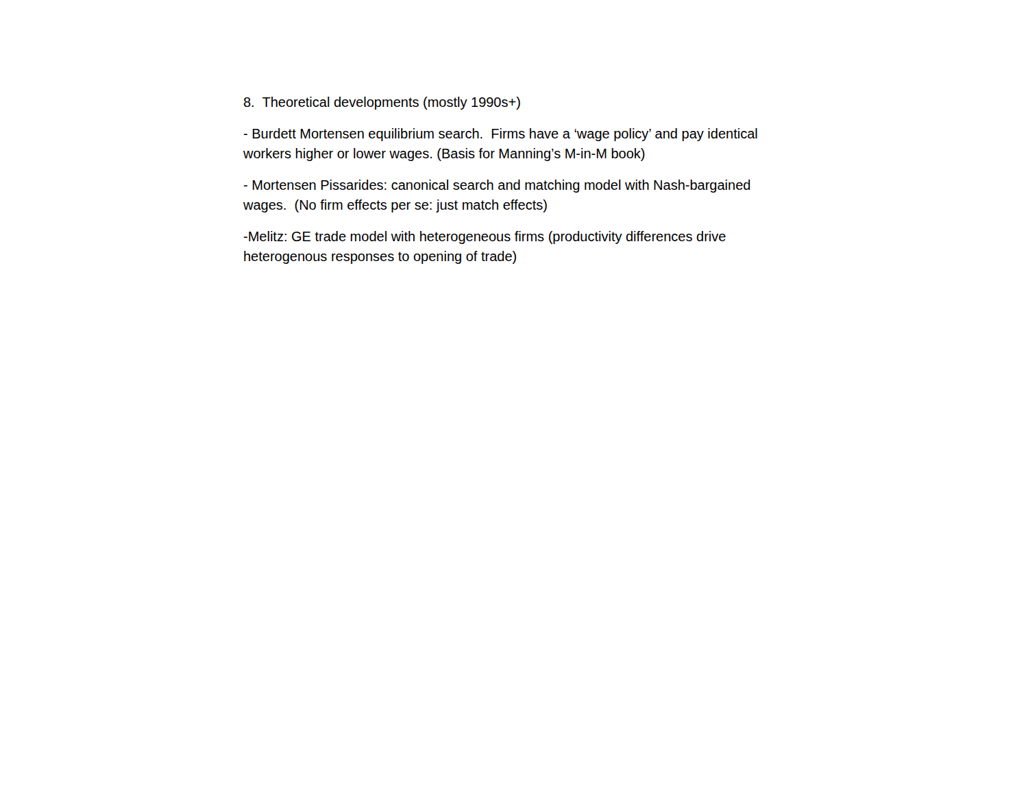8. Theoretical developments (mostly 1990s+)
- Burdett Mortensen equilibrium search. Firms have a ‘wage policy’ and pay identical workers higher or lower wages. (Basis for Manning’s M-in-M book)
- Mortensen Pissarides: canonical search and matching model with Nash-bargained wages. (No firm effects per se: just match effects)
-Melitz: GE trade model with heterogeneous firms (productivity differences drive heterogenous responses to opening of trade)